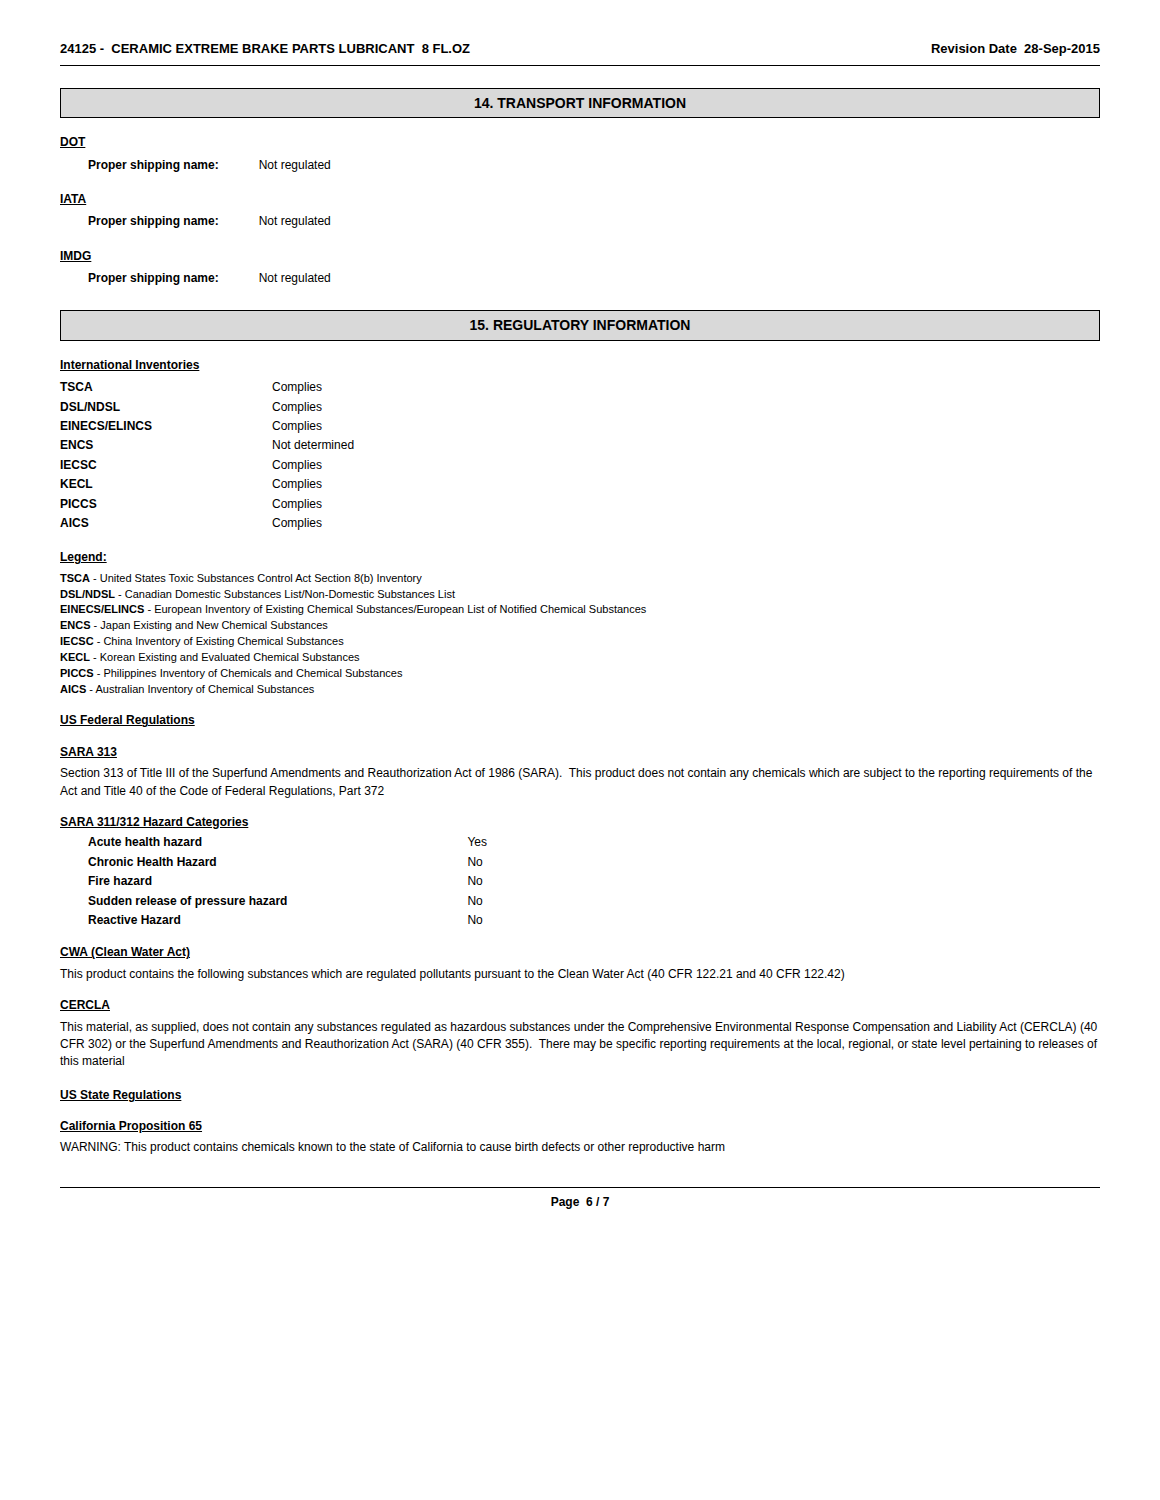24125 - CERAMIC EXTREME BRAKE PARTS LUBRICANT 8 FL.OZ
Revision Date 28-Sep-2015
14. TRANSPORT INFORMATION
DOT
| Proper shipping name: | Not regulated |
IATA
| Proper shipping name: | Not regulated |
IMDG
| Proper shipping name: | Not regulated |
15. REGULATORY INFORMATION
International Inventories
| TSCA | Complies |
| DSL/NDSL | Complies |
| EINECS/ELINCS | Complies |
| ENCS | Not determined |
| IECSC | Complies |
| KECL | Complies |
| PICCS | Complies |
| AICS | Complies |
Legend:
TSCA - United States Toxic Substances Control Act Section 8(b) Inventory
DSL/NDSL - Canadian Domestic Substances List/Non-Domestic Substances List
EINECS/ELINCS - European Inventory of Existing Chemical Substances/European List of Notified Chemical Substances
ENCS - Japan Existing and New Chemical Substances
IECSC - China Inventory of Existing Chemical Substances
KECL - Korean Existing and Evaluated Chemical Substances
PICCS - Philippines Inventory of Chemicals and Chemical Substances
AICS - Australian Inventory of Chemical Substances
US Federal Regulations
SARA 313
Section 313 of Title III of the Superfund Amendments and Reauthorization Act of 1986 (SARA). This product does not contain any chemicals which are subject to the reporting requirements of the Act and Title 40 of the Code of Federal Regulations, Part 372
SARA 311/312 Hazard Categories
| Acute health hazard | Yes |
| Chronic Health Hazard | No |
| Fire hazard | No |
| Sudden release of pressure hazard | No |
| Reactive Hazard | No |
CWA (Clean Water Act)
This product contains the following substances which are regulated pollutants pursuant to the Clean Water Act (40 CFR 122.21 and 40 CFR 122.42)
CERCLA
This material, as supplied, does not contain any substances regulated as hazardous substances under the Comprehensive Environmental Response Compensation and Liability Act (CERCLA) (40 CFR 302) or the Superfund Amendments and Reauthorization Act (SARA) (40 CFR 355). There may be specific reporting requirements at the local, regional, or state level pertaining to releases of this material
US State Regulations
California Proposition 65
WARNING: This product contains chemicals known to the state of California to cause birth defects or other reproductive harm
Page 6 / 7